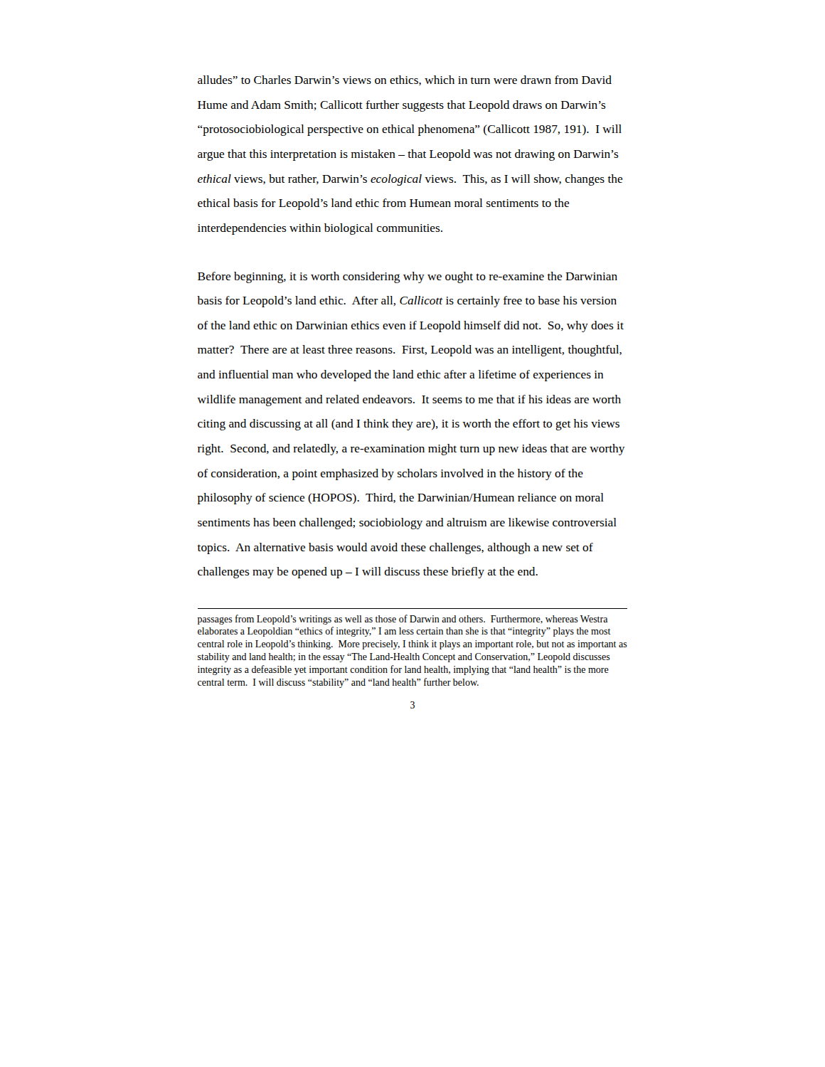alludes” to Charles Darwin’s views on ethics, which in turn were drawn from David Hume and Adam Smith; Callicott further suggests that Leopold draws on Darwin’s “protosociobiological perspective on ethical phenomena” (Callicott 1987, 191). I will argue that this interpretation is mistaken – that Leopold was not drawing on Darwin’s ethical views, but rather, Darwin’s ecological views. This, as I will show, changes the ethical basis for Leopold’s land ethic from Humean moral sentiments to the interdependencies within biological communities.
Before beginning, it is worth considering why we ought to re-examine the Darwinian basis for Leopold’s land ethic. After all, Callicott is certainly free to base his version of the land ethic on Darwinian ethics even if Leopold himself did not. So, why does it matter? There are at least three reasons. First, Leopold was an intelligent, thoughtful, and influential man who developed the land ethic after a lifetime of experiences in wildlife management and related endeavors. It seems to me that if his ideas are worth citing and discussing at all (and I think they are), it is worth the effort to get his views right. Second, and relatedly, a re-examination might turn up new ideas that are worthy of consideration, a point emphasized by scholars involved in the history of the philosophy of science (HOPOS). Third, the Darwinian/Humean reliance on moral sentiments has been challenged; sociobiology and altruism are likewise controversial topics. An alternative basis would avoid these challenges, although a new set of challenges may be opened up – I will discuss these briefly at the end.
passages from Leopold’s writings as well as those of Darwin and others. Furthermore, whereas Westra elaborates a Leopoldian “ethics of integrity,” I am less certain than she is that “integrity” plays the most central role in Leopold’s thinking. More precisely, I think it plays an important role, but not as important as stability and land health; in the essay “The Land-Health Concept and Conservation,” Leopold discusses integrity as a defeasible yet important condition for land health, implying that “land health” is the more central term. I will discuss “stability” and “land health” further below.
3